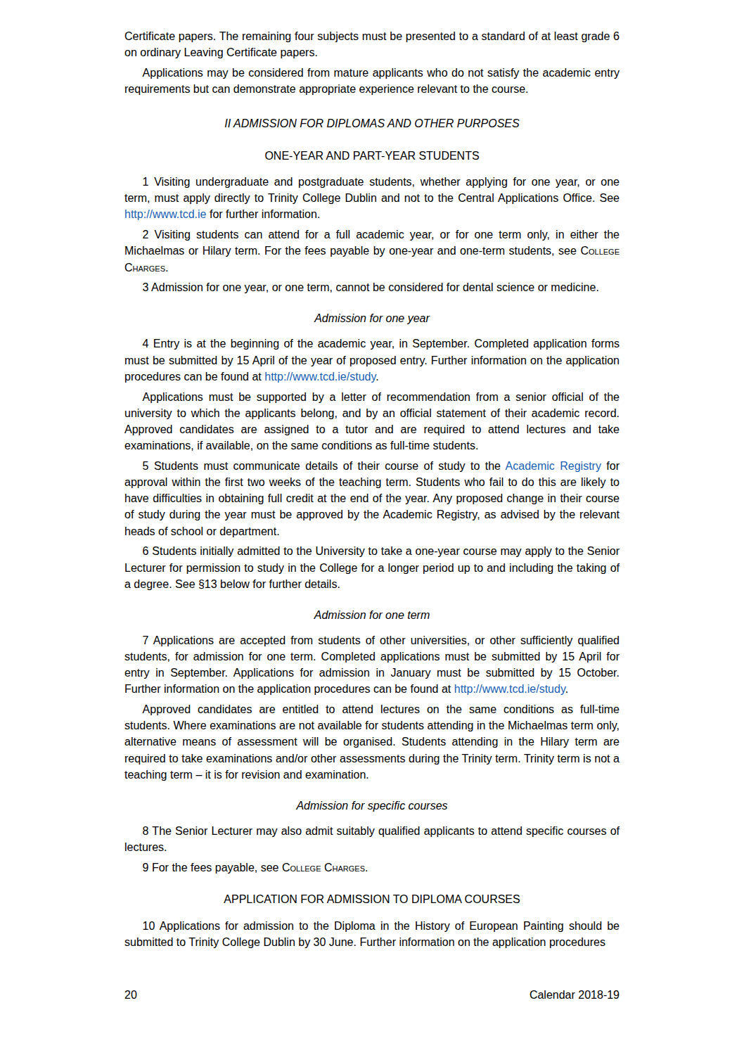Certificate papers. The remaining four subjects must be presented to a standard of at least grade 6 on ordinary Leaving Certificate papers.
Applications may be considered from mature applicants who do not satisfy the academic entry requirements but can demonstrate appropriate experience relevant to the course.
II ADMISSION FOR DIPLOMAS AND OTHER PURPOSES
One-year and part-year students
1 Visiting undergraduate and postgraduate students, whether applying for one year, or one term, must apply directly to Trinity College Dublin and not to the Central Applications Office. See http://www.tcd.ie for further information.
2 Visiting students can attend for a full academic year, or for one term only, in either the Michaelmas or Hilary term. For the fees payable by one-year and one-term students, see College Charges.
3 Admission for one year, or one term, cannot be considered for dental science or medicine.
Admission for one year
4 Entry is at the beginning of the academic year, in September. Completed application forms must be submitted by 15 April of the year of proposed entry. Further information on the application procedures can be found at http://www.tcd.ie/study.
Applications must be supported by a letter of recommendation from a senior official of the university to which the applicants belong, and by an official statement of their academic record. Approved candidates are assigned to a tutor and are required to attend lectures and take examinations, if available, on the same conditions as full-time students.
5 Students must communicate details of their course of study to the Academic Registry for approval within the first two weeks of the teaching term. Students who fail to do this are likely to have difficulties in obtaining full credit at the end of the year. Any proposed change in their course of study during the year must be approved by the Academic Registry, as advised by the relevant heads of school or department.
6 Students initially admitted to the University to take a one-year course may apply to the Senior Lecturer for permission to study in the College for a longer period up to and including the taking of a degree. See §13 below for further details.
Admission for one term
7 Applications are accepted from students of other universities, or other sufficiently qualified students, for admission for one term. Completed applications must be submitted by 15 April for entry in September. Applications for admission in January must be submitted by 15 October. Further information on the application procedures can be found at http://www.tcd.ie/study.
Approved candidates are entitled to attend lectures on the same conditions as full-time students. Where examinations are not available for students attending in the Michaelmas term only, alternative means of assessment will be organised. Students attending in the Hilary term are required to take examinations and/or other assessments during the Trinity term. Trinity term is not a teaching term – it is for revision and examination.
Admission for specific courses
8 The Senior Lecturer may also admit suitably qualified applicants to attend specific courses of lectures.
9 For the fees payable, see College Charges.
Application for admission to diploma courses
10 Applications for admission to the Diploma in the History of European Painting should be submitted to Trinity College Dublin by 30 June. Further information on the application procedures
20 Calendar 2018-19